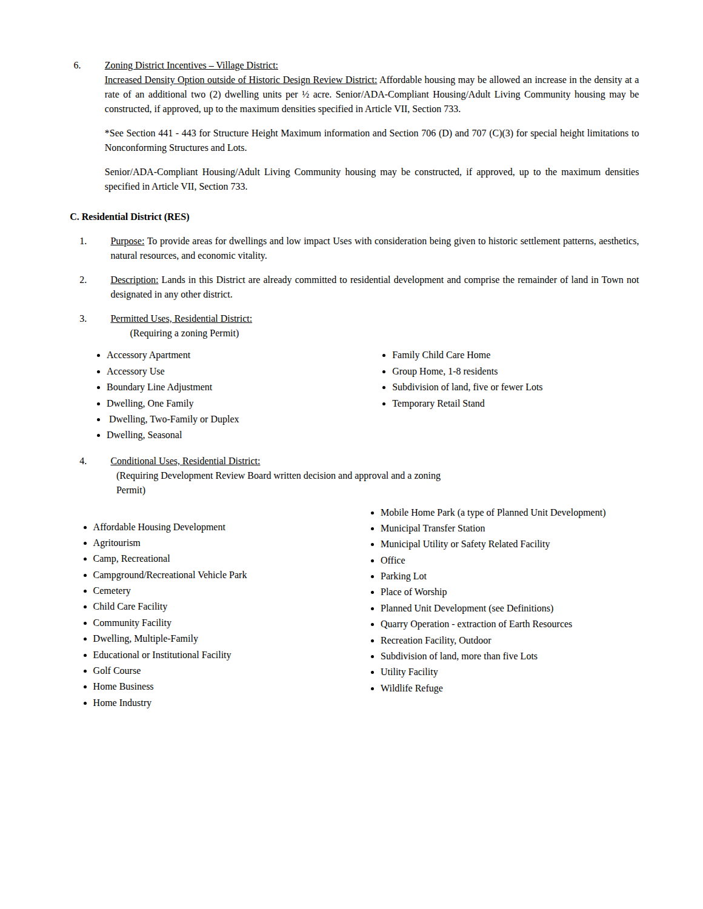6. Zoning District Incentives – Village District:
Increased Density Option outside of Historic Design Review District: Affordable housing may be allowed an increase in the density at a rate of an additional two (2) dwelling units per ½ acre. Senior/ADA-Compliant Housing/Adult Living Community housing may be constructed, if approved, up to the maximum densities specified in Article VII, Section 733.
*See Section 441 - 443 for Structure Height Maximum information and Section 706 (D) and 707 (C)(3) for special height limitations to Nonconforming Structures and Lots.
Senior/ADA-Compliant Housing/Adult Living Community housing may be constructed, if approved, up to the maximum densities specified in Article VII, Section 733.
C. Residential District (RES)
1. Purpose: To provide areas for dwellings and low impact Uses with consideration being given to historic settlement patterns, aesthetics, natural resources, and economic vitality.
2. Description: Lands in this District are already committed to residential development and comprise the remainder of land in Town not designated in any other district.
3. Permitted Uses, Residential District:
(Requiring a zoning Permit)
Accessory Apartment
Accessory Use
Boundary Line Adjustment
Dwelling, One Family
Dwelling, Two-Family or Duplex
Dwelling, Seasonal
Family Child Care Home
Group Home, 1-8 residents
Subdivision of land, five or fewer Lots
Temporary Retail Stand
4. Conditional Uses, Residential District:
(Requiring Development Review Board written decision and approval and a zoning
Permit)
Affordable Housing Development
Agritourism
Camp, Recreational
Campground/Recreational Vehicle Park
Cemetery
Child Care Facility
Community Facility
Dwelling, Multiple-Family
Educational or Institutional Facility
Golf Course
Home Business
Home Industry
Mobile Home Park (a type of Planned Unit Development)
Municipal Transfer Station
Municipal Utility or Safety Related Facility
Office
Parking Lot
Place of Worship
Planned Unit Development (see Definitions)
Quarry Operation - extraction of Earth Resources
Recreation Facility, Outdoor
Subdivision of land, more than five Lots
Utility Facility
Wildlife Refuge